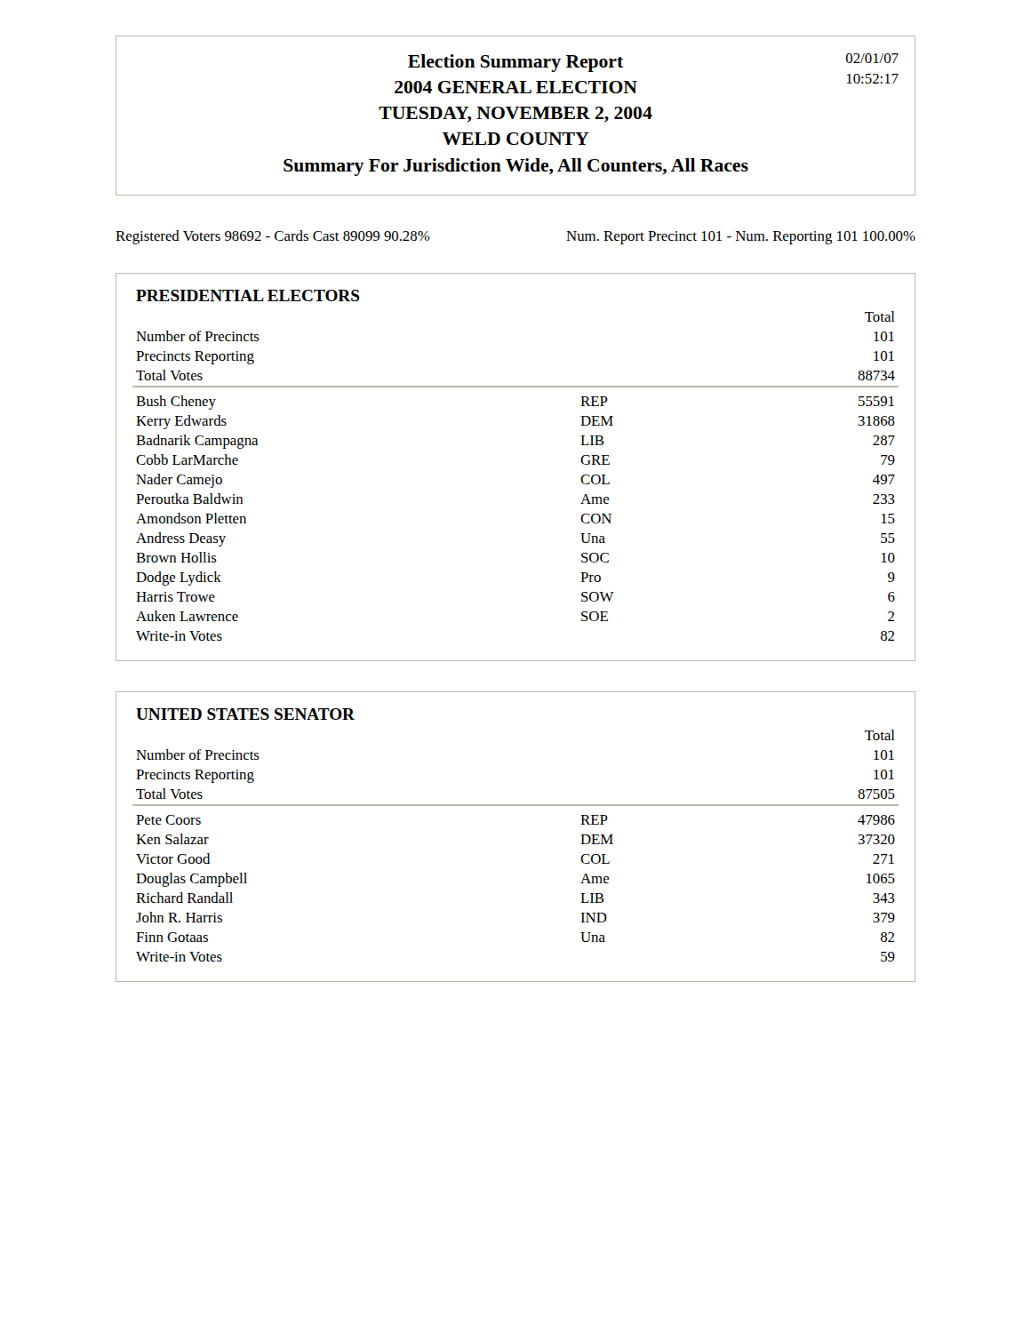02/01/07
10:52:17
Election Summary Report
2004 GENERAL ELECTION
TUESDAY, NOVEMBER 2, 2004
WELD COUNTY
Summary For Jurisdiction Wide, All Counters, All Races
Registered Voters 98692 - Cards Cast 89099 90.28%
Num. Report Precinct 101 - Num. Reporting 101 100.00%
PRESIDENTIAL ELECTORS
| | | Total |
| Number of Precincts | | 101 |
| Precincts Reporting | | 101 |
| Total Votes | | 88734 |
| Bush Cheney | REP | 55591 |
| Kerry Edwards | DEM | 31868 |
| Badnarik Campagna | LIB | 287 |
| Cobb LarMarche | GRE | 79 |
| Nader Camejo | COL | 497 |
| Peroutka Baldwin | Ame | 233 |
| Amondson Pletten | CON | 15 |
| Andress Deasy | Una | 55 |
| Brown Hollis | SOC | 10 |
| Dodge Lydick | Pro | 9 |
| Harris Trowe | SOW | 6 |
| Auken Lawrence | SOE | 2 |
| Write-in Votes | | 82 |
UNITED STATES SENATOR
| | | Total |
| Number of Precincts | | 101 |
| Precincts Reporting | | 101 |
| Total Votes | | 87505 |
| Pete Coors | REP | 47986 |
| Ken Salazar | DEM | 37320 |
| Victor Good | COL | 271 |
| Douglas Campbell | Ame | 1065 |
| Richard Randall | LIB | 343 |
| John R. Harris | IND | 379 |
| Finn Gotaas | Una | 82 |
| Write-in Votes | | 59 |